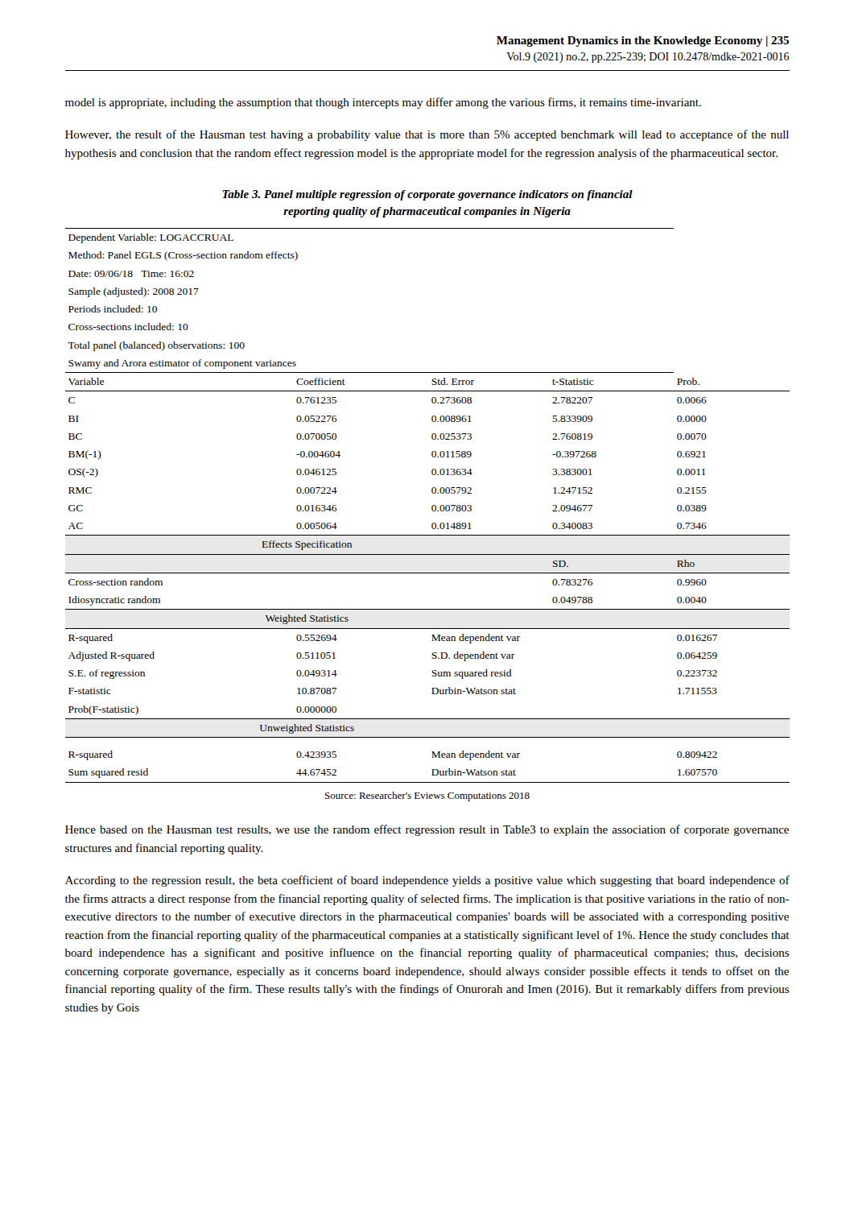Management Dynamics in the Knowledge Economy | 235
Vol.9 (2021) no.2, pp.225-239; DOI 10.2478/mdke-2021-0016
model is appropriate, including the assumption that though intercepts may differ among the various firms, it remains time-invariant.
However, the result of the Hausman test having a probability value that is more than 5% accepted benchmark will lead to acceptance of the null hypothesis and conclusion that the random effect regression model is the appropriate model for the regression analysis of the pharmaceutical sector.
Table 3. Panel multiple regression of corporate governance indicators on financial
reporting quality of pharmaceutical companies in Nigeria
| Dependent Variable: LOGACCRUAL |
| Method: Panel EGLS (Cross-section random effects) |
| Date: 09/06/18 Time: 16:02 |
| Sample (adjusted): 2008 2017 |
| Periods included: 10 |
| Cross-sections included: 10 |
| Total panel (balanced) observations: 100 |
| Swamy and Arora estimator of component variances |
| Variable | Coefficient | Std. Error | t-Statistic | Prob. |
| C | 0.761235 | 0.273608 | 2.782207 | 0.0066 |
| BI | 0.052276 | 0.008961 | 5.833909 | 0.0000 |
| BC | 0.070050 | 0.025373 | 2.760819 | 0.0070 |
| BM(-1) | -0.004604 | 0.011589 | -0.397268 | 0.6921 |
| OS(-2) | 0.046125 | 0.013634 | 3.383001 | 0.0011 |
| RMC | 0.007224 | 0.005792 | 1.247152 | 0.2155 |
| GC | 0.016346 | 0.007803 | 2.094677 | 0.0389 |
| AC | 0.005064 | 0.014891 | 0.340083 | 0.7346 |
| Effects Specification | | |
| | SD. | Rho |
| Cross-section random | 0.783276 | 0.9960 |
| Idiosyncratic random | 0.049788 | 0.0040 |
| Weighted Statistics | | |
| R-squared | 0.552694 | Mean dependent var | 0.016267 |
| Adjusted R-squared | 0.511051 | S.D. dependent var | 0.064259 |
| S.E. of regression | 0.049314 | Sum squared resid | 0.223732 |
| F-statistic | 10.87087 | Durbin-Watson stat | 1.711553 |
| Prob(F-statistic) | 0.000000 | | |
| Unweighted Statistics | | |
| R-squared | 0.423935 | Mean dependent var | 0.809422 |
| Sum squared resid | 44.67452 | Durbin-Watson stat | 1.607570 |
Source: Researcher's Eviews Computations 2018
Hence based on the Hausman test results, we use the random effect regression result in Table3 to explain the association of corporate governance structures and financial reporting quality.
According to the regression result, the beta coefficient of board independence yields a positive value which suggesting that board independence of the firms attracts a direct response from the financial reporting quality of selected firms. The implication is that positive variations in the ratio of non-executive directors to the number of executive directors in the pharmaceutical companies' boards will be associated with a corresponding positive reaction from the financial reporting quality of the pharmaceutical companies at a statistically significant level of 1%. Hence the study concludes that board independence has a significant and positive influence on the financial reporting quality of pharmaceutical companies; thus, decisions concerning corporate governance, especially as it concerns board independence, should always consider possible effects it tends to offset on the financial reporting quality of the firm. These results tally's with the findings of Onurorah and Imen (2016). But it remarkably differs from previous studies by Gois